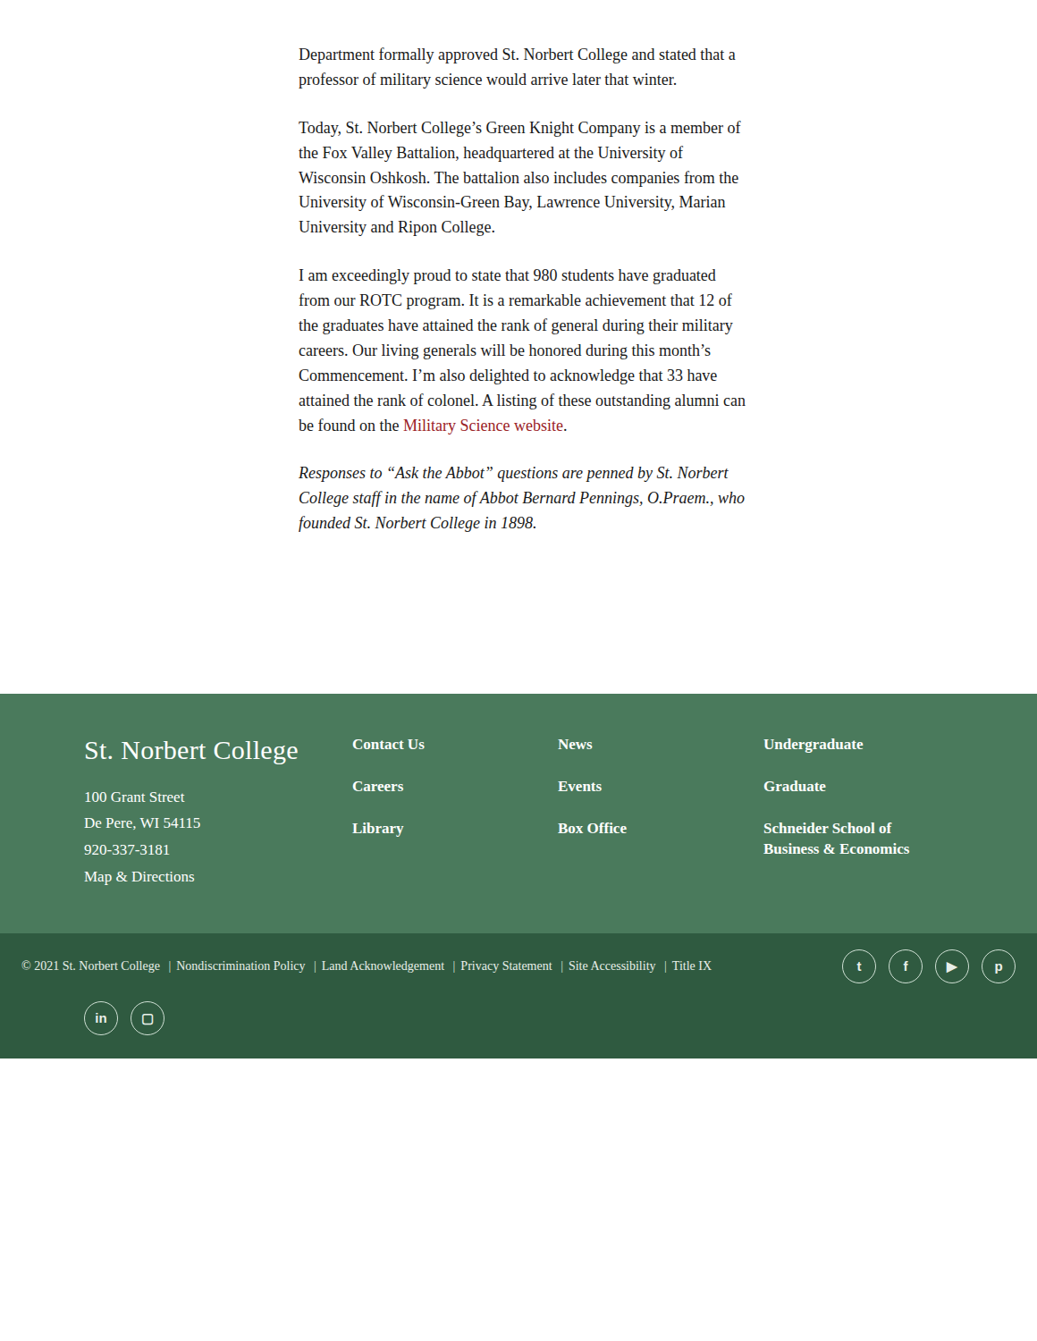Department formally approved St. Norbert College and stated that a professor of military science would arrive later that winter.
Today, St. Norbert College’s Green Knight Company is a member of the Fox Valley Battalion, headquartered at the University of Wisconsin Oshkosh. The battalion also includes companies from the University of Wisconsin-Green Bay, Lawrence University, Marian University and Ripon College.
I am exceedingly proud to state that 980 students have graduated from our ROTC program. It is a remarkable achievement that 12 of the graduates have attained the rank of general during their military careers. Our living generals will be honored during this month’s Commencement. I’m also delighted to acknowledge that 33 have attained the rank of colonel. A listing of these outstanding alumni can be found on the Military Science website.
Responses to “Ask the Abbot” questions are penned by St. Norbert College staff in the name of Abbot Bernard Pennings, O.Praem., who founded St. Norbert College in 1898.
St. Norbert College
100 Grant Street
De Pere, WI 54115
920-337-3181
Map & Directions
Contact Us Careers Library
News Events Box Office
Undergraduate Graduate Schneider School of
Business & Economics
© 2021 St. Norbert College |Nondiscrimination Policy |Land Acknowledgement |Privacy Statement |Site Accessibility |Title IX
t f ▶ p
in ▢